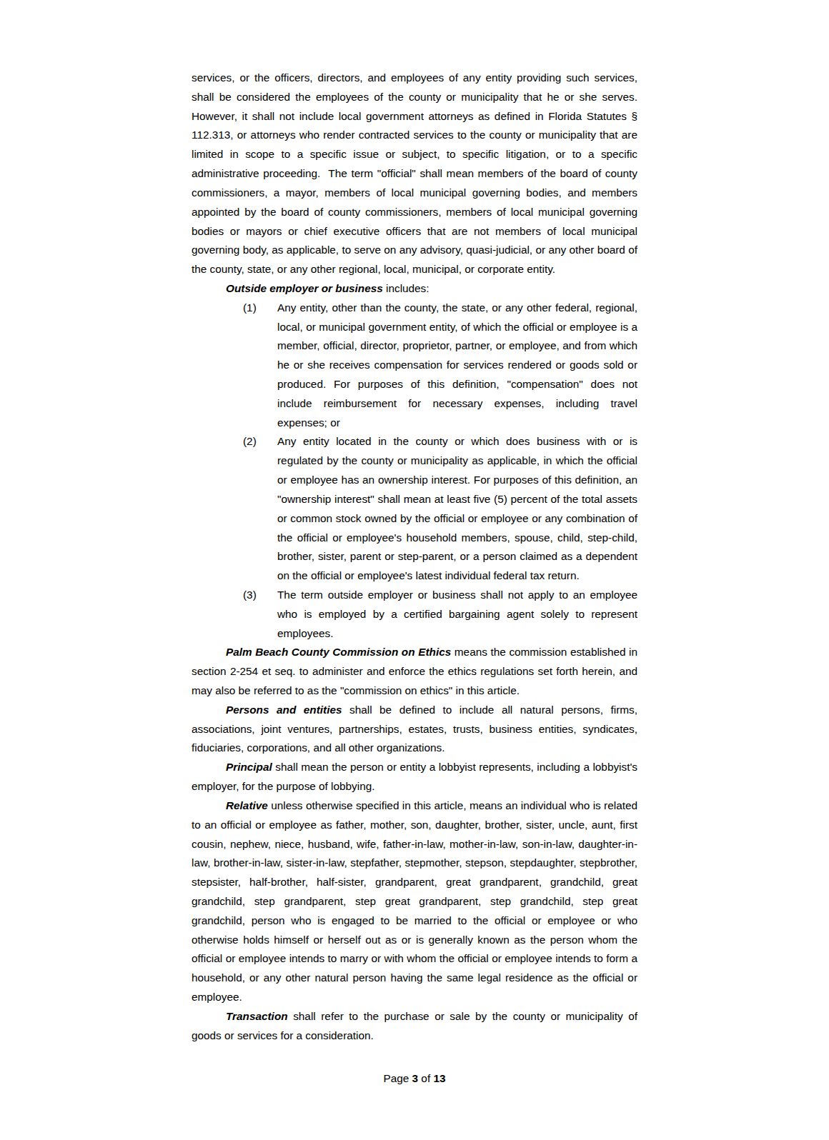services, or the officers, directors, and employees of any entity providing such services, shall be considered the employees of the county or municipality that he or she serves. However, it shall not include local government attorneys as defined in Florida Statutes § 112.313, or attorneys who render contracted services to the county or municipality that are limited in scope to a specific issue or subject, to specific litigation, or to a specific administrative proceeding. The term "official" shall mean members of the board of county commissioners, a mayor, members of local municipal governing bodies, and members appointed by the board of county commissioners, members of local municipal governing bodies or mayors or chief executive officers that are not members of local municipal governing body, as applicable, to serve on any advisory, quasi-judicial, or any other board of the county, state, or any other regional, local, municipal, or corporate entity.
Outside employer or business includes:
(1) Any entity, other than the county, the state, or any other federal, regional, local, or municipal government entity, of which the official or employee is a member, official, director, proprietor, partner, or employee, and from which he or she receives compensation for services rendered or goods sold or produced. For purposes of this definition, "compensation" does not include reimbursement for necessary expenses, including travel expenses; or
(2) Any entity located in the county or which does business with or is regulated by the county or municipality as applicable, in which the official or employee has an ownership interest. For purposes of this definition, an "ownership interest" shall mean at least five (5) percent of the total assets or common stock owned by the official or employee or any combination of the official or employee's household members, spouse, child, step-child, brother, sister, parent or step-parent, or a person claimed as a dependent on the official or employee's latest individual federal tax return.
(3) The term outside employer or business shall not apply to an employee who is employed by a certified bargaining agent solely to represent employees.
Palm Beach County Commission on Ethics means the commission established in section 2-254 et seq. to administer and enforce the ethics regulations set forth herein, and may also be referred to as the "commission on ethics" in this article.
Persons and entities shall be defined to include all natural persons, firms, associations, joint ventures, partnerships, estates, trusts, business entities, syndicates, fiduciaries, corporations, and all other organizations.
Principal shall mean the person or entity a lobbyist represents, including a lobbyist's employer, for the purpose of lobbying.
Relative unless otherwise specified in this article, means an individual who is related to an official or employee as father, mother, son, daughter, brother, sister, uncle, aunt, first cousin, nephew, niece, husband, wife, father-in-law, mother-in-law, son-in-law, daughter-in-law, brother-in-law, sister-in-law, stepfather, stepmother, stepson, stepdaughter, stepbrother, stepsister, half-brother, half-sister, grandparent, great grandparent, grandchild, great grandchild, step grandparent, step great grandparent, step grandchild, step great grandchild, person who is engaged to be married to the official or employee or who otherwise holds himself or herself out as or is generally known as the person whom the official or employee intends to marry or with whom the official or employee intends to form a household, or any other natural person having the same legal residence as the official or employee.
Transaction shall refer to the purchase or sale by the county or municipality of goods or services for a consideration.
Page 3 of 13